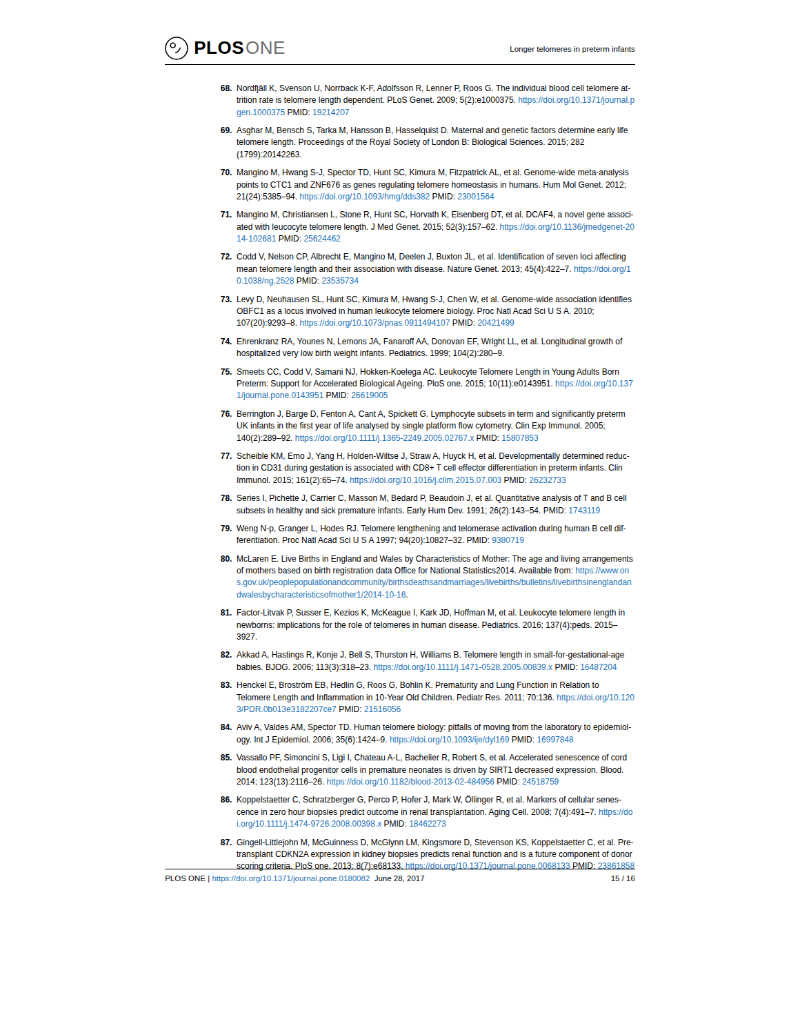PLOS ONE
Longer telomeres in preterm infants
68. Nordfjäll K, Svenson U, Norrback K-F, Adolfsson R, Lenner P, Roos G. The individual blood cell telomere attrition rate is telomere length dependent. PLoS Genet. 2009; 5(2):e1000375. https://doi.org/10.1371/journal.pgen.1000375 PMID: 19214207
69. Asghar M, Bensch S, Tarka M, Hansson B, Hasselquist D. Maternal and genetic factors determine early life telomere length. Proceedings of the Royal Society of London B: Biological Sciences. 2015; 282 (1799):20142263.
70. Mangino M, Hwang S-J, Spector TD, Hunt SC, Kimura M, Fitzpatrick AL, et al. Genome-wide meta-analysis points to CTC1 and ZNF676 as genes regulating telomere homeostasis in humans. Hum Mol Genet. 2012; 21(24):5385–94. https://doi.org/10.1093/hmg/dds382 PMID: 23001564
71. Mangino M, Christiansen L, Stone R, Hunt SC, Horvath K, Eisenberg DT, et al. DCAF4, a novel gene associated with leucocyte telomere length. J Med Genet. 2015; 52(3):157–62. https://doi.org/10.1136/jmedgenet-2014-102681 PMID: 25624462
72. Codd V, Nelson CP, Albrecht E, Mangino M, Deelen J, Buxton JL, et al. Identification of seven loci affecting mean telomere length and their association with disease. Nature Genet. 2013; 45(4):422–7. https://doi.org/10.1038/ng.2528 PMID: 23535734
73. Levy D, Neuhausen SL, Hunt SC, Kimura M, Hwang S-J, Chen W, et al. Genome-wide association identifies OBFC1 as a locus involved in human leukocyte telomere biology. Proc Natl Acad Sci U S A. 2010; 107(20):9293–8. https://doi.org/10.1073/pnas.0911494107 PMID: 20421499
74. Ehrenkranz RA, Younes N, Lemons JA, Fanaroff AA, Donovan EF, Wright LL, et al. Longitudinal growth of hospitalized very low birth weight infants. Pediatrics. 1999; 104(2):280–9.
75. Smeets CC, Codd V, Samani NJ, Hokken-Koelega AC. Leukocyte Telomere Length in Young Adults Born Preterm: Support for Accelerated Biological Ageing. PloS one. 2015; 10(11):e0143951. https://doi.org/10.1371/journal.pone.0143951 PMID: 26619005
76. Berrington J, Barge D, Fenton A, Cant A, Spickett G. Lymphocyte subsets in term and significantly preterm UK infants in the first year of life analysed by single platform flow cytometry. Clin Exp Immunol. 2005; 140(2):289–92. https://doi.org/10.1111/j.1365-2249.2005.02767.x PMID: 15807853
77. Scheible KM, Emo J, Yang H, Holden-Wiltse J, Straw A, Huyck H, et al. Developmentally determined reduction in CD31 during gestation is associated with CD8+ T cell effector differentiation in preterm infants. Clin Immunol. 2015; 161(2):65–74. https://doi.org/10.1016/j.clim.2015.07.003 PMID: 26232733
78. Series I, Pichette J, Carrier C, Masson M, Bedard P, Beaudoin J, et al. Quantitative analysis of T and B cell subsets in healthy and sick premature infants. Early Hum Dev. 1991; 26(2):143–54. PMID: 1743119
79. Weng N-p, Granger L, Hodes RJ. Telomere lengthening and telomerase activation during human B cell differentiation. Proc Natl Acad Sci U S A 1997; 94(20):10827–32. PMID: 9380719
80. McLaren E. Live Births in England and Wales by Characteristics of Mother: The age and living arrangements of mothers based on birth registration data Office for National Statistics2014. Available from: https://www.ons.gov.uk/peoplepopulationandcommunity/birthsdeathsandmarriages/livebirths/bulletins/livebirthsinenglandandwalesbycharacteristicsofmother1/2014-10-16.
81. Factor-Litvak P, Susser E, Kezios K, McKeague I, Kark JD, Hoffman M, et al. Leukocyte telomere length in newborns: implications for the role of telomeres in human disease. Pediatrics. 2016; 137(4):peds. 2015–3927.
82. Akkad A, Hastings R, Konje J, Bell S, Thurston H, Williams B. Telomere length in small-for-gestational-age babies. BJOG. 2006; 113(3):318–23. https://doi.org/10.1111/j.1471-0528.2005.00839.x PMID: 16487204
83. Henckel E, Broström EB, Hedlin G, Roos G, Bohlin K. Prematurity and Lung Function in Relation to Telomere Length and Inflammation in 10-Year Old Children. Pediatr Res. 2011; 70:136. https://doi.org/10.1203/PDR.0b013e3182207ce7 PMID: 21516056
84. Aviv A, Valdes AM, Spector TD. Human telomere biology: pitfalls of moving from the laboratory to epidemiology. Int J Epidemiol. 2006; 35(6):1424–9. https://doi.org/10.1093/ije/dyl169 PMID: 16997848
85. Vassallo PF, Simoncini S, Ligi I, Chateau A-L, Bachelier R, Robert S, et al. Accelerated senescence of cord blood endothelial progenitor cells in premature neonates is driven by SIRT1 decreased expression. Blood. 2014; 123(13):2116–26. https://doi.org/10.1182/blood-2013-02-484956 PMID: 24518759
86. Koppelstaetter C, Schratzberger G, Perco P, Hofer J, Mark W, Öllinger R, et al. Markers of cellular senescence in zero hour biopsies predict outcome in renal transplantation. Aging Cell. 2008; 7(4):491–7. https://doi.org/10.1111/j.1474-9726.2008.00398.x PMID: 18462273
87. Gingell-Littlejohn M, McGuinness D, McGlynn LM, Kingsmore D, Stevenson KS, Koppelstaetter C, et al. Pre-transplant CDKN2A expression in kidney biopsies predicts renal function and is a future component of donor scoring criteria. PloS one. 2013; 8(7):e68133. https://doi.org/10.1371/journal.pone.0068133 PMID: 23861858
PLOS ONE | https://doi.org/10.1371/journal.pone.0180082 June 28, 2017
15 / 16